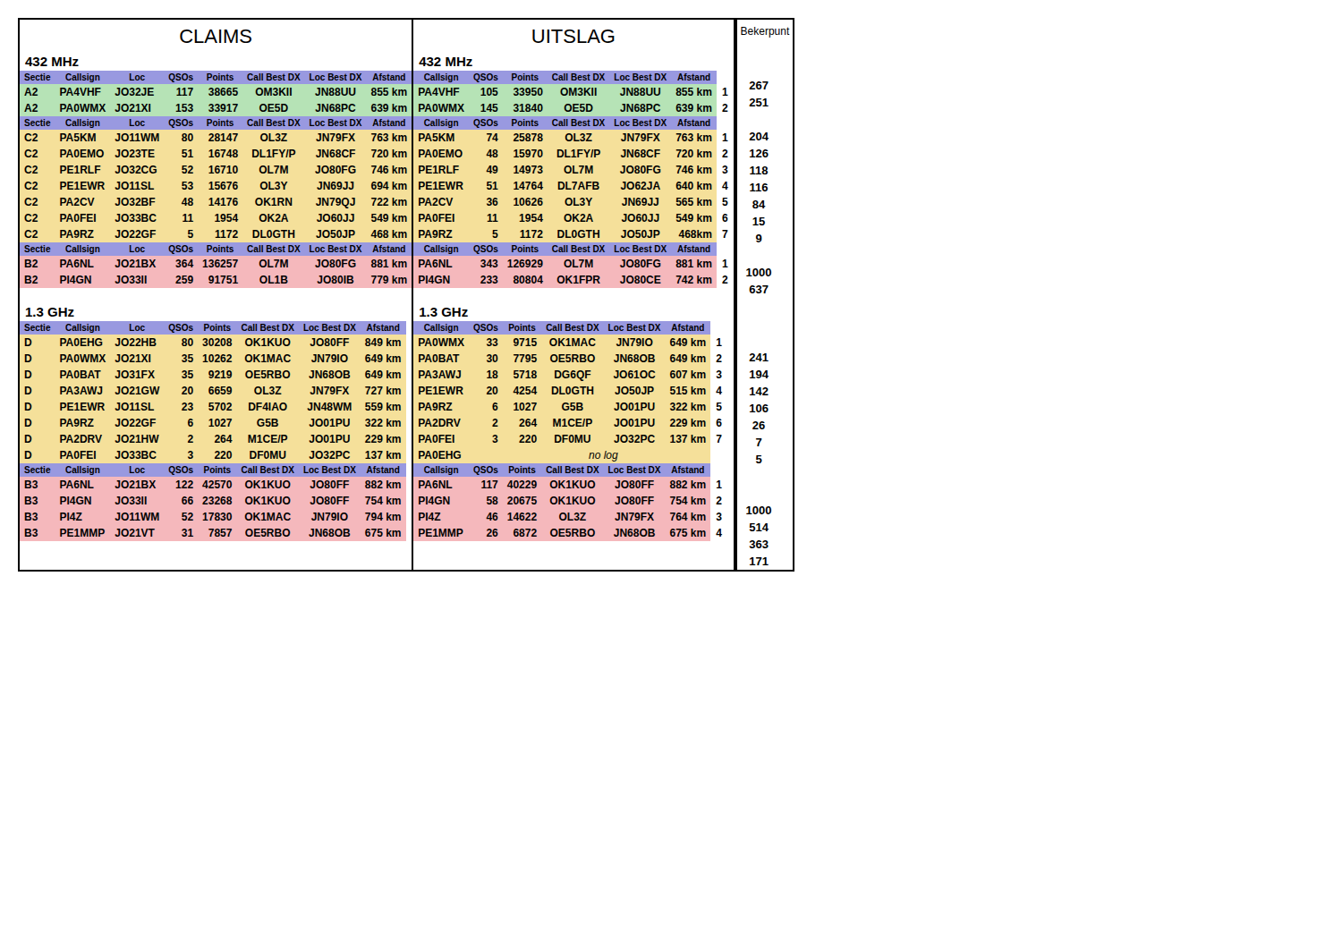CLAIMS
432 MHz
| Sectie | Callsign | Loc | QSOs | Points | Call Best DX | Loc Best DX | Afstand |
| --- | --- | --- | --- | --- | --- | --- | --- |
| A2 | PA4VHF | JO32JE | 117 | 38665 | OM3KII | JN88UU | 855 km |
| A2 | PA0WMX | JO21XI | 153 | 33917 | OE5D | JN68PC | 639 km |
| Sectie | Callsign | Loc | QSOs | Points | Call Best DX | Loc Best DX | Afstand |
| C2 | PA5KM | JO11WM | 80 | 28147 | OL3Z | JN79FX | 763 km |
| C2 | PA0EMO | JO23TE | 51 | 16748 | DL1FY/P | JN68CF | 720 km |
| C2 | PE1RLF | JO32CG | 52 | 16710 | OL7M | JO80FG | 746 km |
| C2 | PE1EWR | JO11SL | 53 | 15676 | OL3Y | JN69JJ | 694 km |
| C2 | PA2CV | JO32BF | 48 | 14176 | OK1RN | JN79QJ | 722 km |
| C2 | PA0FEI | JO33BC | 11 | 1954 | OK2A | JO60JJ | 549 km |
| C2 | PA9RZ | JO22GF | 5 | 1172 | DL0GTH | JO50JP | 468 km |
| Sectie | Callsign | Loc | QSOs | Points | Call Best DX | Loc Best DX | Afstand |
| B2 | PA6NL | JO21BX | 364 | 136257 | OL7M | JO80FG | 881 km |
| B2 | PI4GN | JO33II | 259 | 91751 | OL1B | JO80IB | 779 km |
1.3 GHz
| Sectie | Callsign | Loc | QSOs | Points | Call Best DX | Loc Best DX | Afstand |
| --- | --- | --- | --- | --- | --- | --- | --- |
| D | PA0EHG | JO22HB | 80 | 30208 | OK1KUO | JO80FF | 849 km |
| D | PA0WMX | JO21XI | 35 | 10262 | OK1MAC | JN79IO | 649 km |
| D | PA0BAT | JO31FX | 35 | 9219 | OE5RBO | JN68OB | 649 km |
| D | PA3AWJ | JO21GW | 20 | 6659 | OL3Z | JN79FX | 727 km |
| D | PE1EWR | JO11SL | 23 | 5702 | DF4IAO | JN48WM | 559 km |
| D | PA9RZ | JO22GF | 6 | 1027 | G5B | JO01PU | 322 km |
| D | PA2DRV | JO21HW | 2 | 264 | M1CE/P | JO01PU | 229 km |
| D | PA0FEI | JO33BC | 3 | 220 | DF0MU | JO32PC | 137 km |
| Sectie | Callsign | Loc | QSOs | Points | Call Best DX | Loc Best DX | Afstand |
| B3 | PA6NL | JO21BX | 122 | 42570 | OK1KUO | JO80FF | 882 km |
| B3 | PI4GN | JO33II | 66 | 23268 | OK1KUO | JO80FF | 754 km |
| B3 | PI4Z | JO11WM | 52 | 17830 | OK1MAC | JN79IO | 794 km |
| B3 | PE1MMP | JO21VT | 31 | 7857 | OE5RBO | JN68OB | 675 km |
UITSLAG
432 MHz
| Callsign | QSOs | Points | Call Best DX | Loc Best DX | Afstand | |
| --- | --- | --- | --- | --- | --- | --- |
| PA4VHF | 105 | 33950 | OM3KII | JN88UU | 855 km | 1 |
| PA0WMX | 145 | 31840 | OE5D | JN68PC | 639 km | 2 |
| Callsign | QSOs | Points | Call Best DX | Loc Best DX | Afstand | |
| PA5KM | 74 | 25878 | OL3Z | JN79FX | 763 km | 1 |
| PA0EMO | 48 | 15970 | DL1FY/P | JN68CF | 720 km | 2 |
| PE1RLF | 49 | 14973 | OL7M | JO80FG | 746 km | 3 |
| PE1EWR | 51 | 14764 | DL7AFB | JO62JA | 640 km | 4 |
| PA2CV | 36 | 10626 | OL3Y | JN69JJ | 565 km | 5 |
| PA0FEI | 11 | 1954 | OK2A | JO60JJ | 549 km | 6 |
| PA9RZ | 5 | 1172 | DL0GTH | JO50JP | 468km | 7 |
| Callsign | QSOs | Points | Call Best DX | Loc Best DX | Afstand | |
| PA6NL | 343 | 126929 | OL7M | JO80FG | 881 km | 1 |
| PI4GN | 233 | 80804 | OK1FPR | JO80CE | 742 km | 2 |
1.3 GHz
| Callsign | QSOs | Points | Call Best DX | Loc Best DX | Afstand | |
| --- | --- | --- | --- | --- | --- | --- |
| PA0WMX | 33 | 9715 | OK1MAC | JN79IO | 649 km | 1 |
| PA0BAT | 30 | 7795 | OE5RBO | JN68OB | 649 km | 2 |
| PA3AWJ | 18 | 5718 | DG6QF | JO61OC | 607 km | 3 |
| PE1EWR | 20 | 4254 | DL0GTH | JO50JP | 515 km | 4 |
| PA9RZ | 6 | 1027 | G5B | JO01PU | 322 km | 5 |
| PA2DRV | 2 | 264 | M1CE/P | JO01PU | 229 km | 6 |
| PA0FEI | 3 | 220 | DF0MU | JO32PC | 137 km | 7 |
| PA0EHG | | | no log | | |
| Callsign | QSOs | Points | Call Best DX | Loc Best DX | Afstand | |
| PA6NL | 117 | 40229 | OK1KUO | JO80FF | 882 km | 1 |
| PI4GN | 58 | 20675 | OK1KUO | JO80FF | 754 km | 2 |
| PI4Z | 46 | 14622 | OL3Z | JN79FX | 764 km | 3 |
| PE1MMP | 26 | 6872 | OE5RBO | JN68OB | 675 km | 4 |
Bekerpunt
| 267 |
| 251 |
| 204 |
| 126 |
| 118 |
| 116 |
| 84 |
| 15 |
| 9 |
| 1000 |
| 637 |
| 241 |
| 194 |
| 142 |
| 106 |
| 26 |
| 7 |
| 5 |
| 1000 |
| 514 |
| 363 |
| 171 |